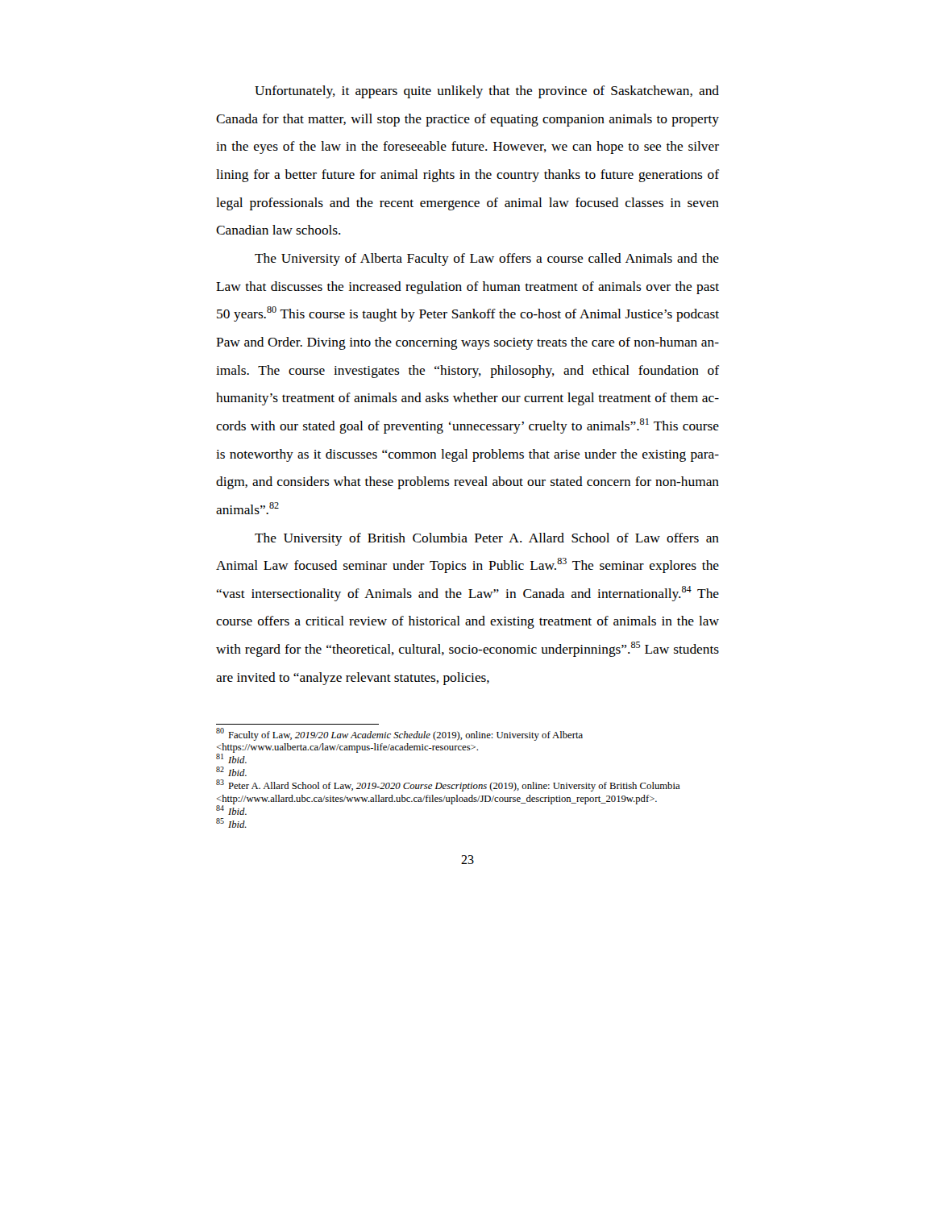Unfortunately, it appears quite unlikely that the province of Saskatchewan, and Canada for that matter, will stop the practice of equating companion animals to property in the eyes of the law in the foreseeable future. However, we can hope to see the silver lining for a better future for animal rights in the country thanks to future generations of legal professionals and the recent emergence of animal law focused classes in seven Canadian law schools.
The University of Alberta Faculty of Law offers a course called Animals and the Law that discusses the increased regulation of human treatment of animals over the past 50 years.80 This course is taught by Peter Sankoff the co-host of Animal Justice’s podcast Paw and Order. Diving into the concerning ways society treats the care of non-human animals. The course investigates the “history, philosophy, and ethical foundation of humanity’s treatment of animals and asks whether our current legal treatment of them accords with our stated goal of preventing ‘unnecessary’ cruelty to animals”.81 This course is noteworthy as it discusses “common legal problems that arise under the existing paradigm, and considers what these problems reveal about our stated concern for non-human animals”.82
The University of British Columbia Peter A. Allard School of Law offers an Animal Law focused seminar under Topics in Public Law.83 The seminar explores the “vast intersectionality of Animals and the Law” in Canada and internationally.84 The course offers a critical review of historical and existing treatment of animals in the law with regard for the “theoretical, cultural, socio-economic underpinnings”.85 Law students are invited to “analyze relevant statutes, policies,
80 Faculty of Law, 2019/20 Law Academic Schedule (2019), online: University of Alberta
<https://www.ualberta.ca/law/campus-life/academic-resources>.
81 Ibid.
82 Ibid.
83 Peter A. Allard School of Law, 2019-2020 Course Descriptions (2019), online: University of British Columbia
<http://www.allard.ubc.ca/sites/www.allard.ubc.ca/files/uploads/JD/course_description_report_2019w.pdf>.
84 Ibid.
85 Ibid.
23